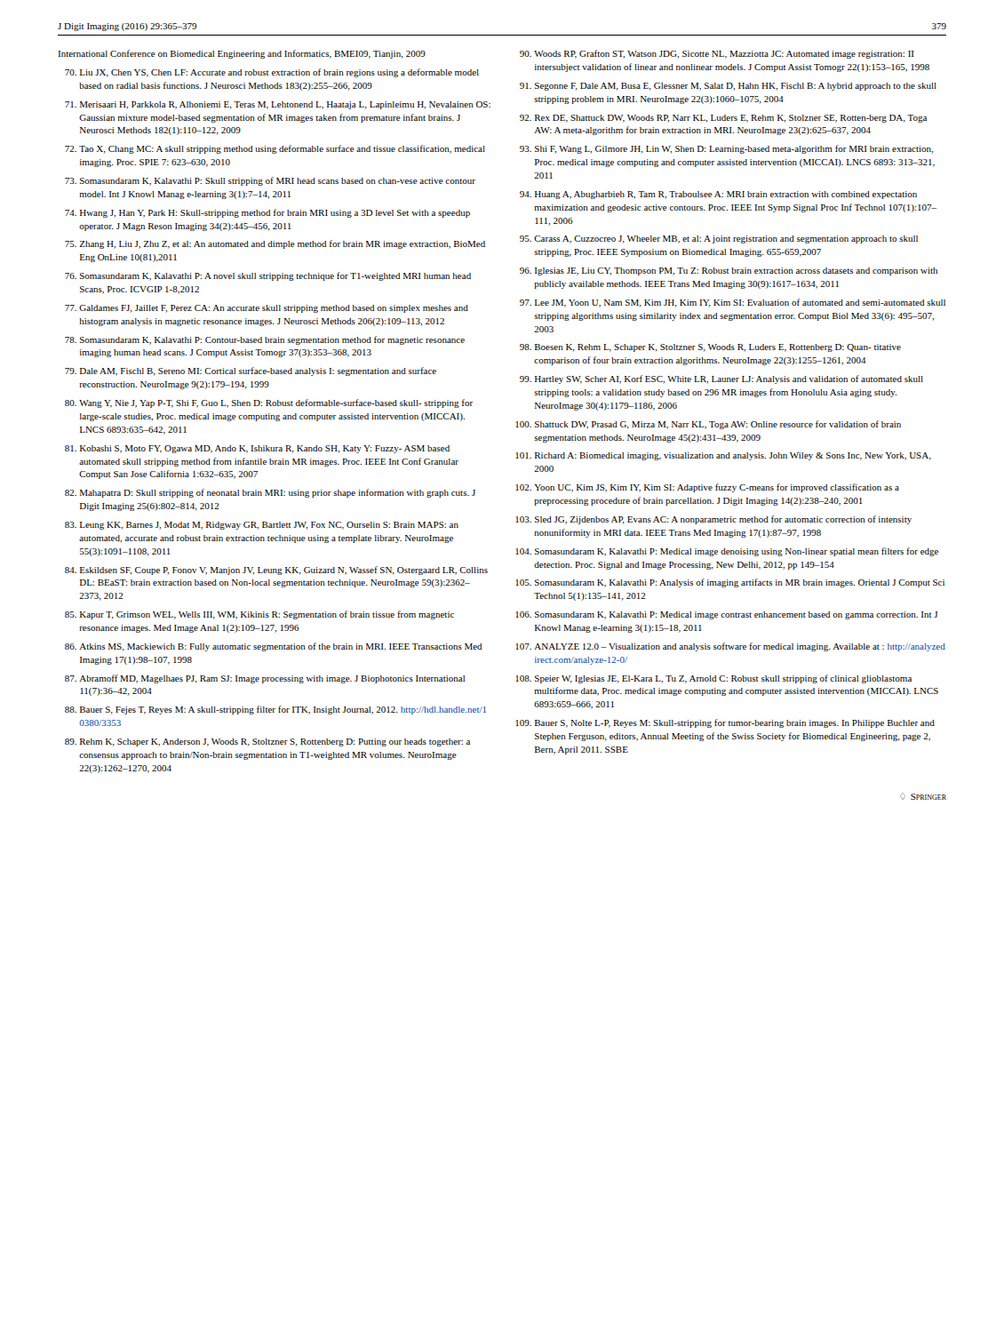J Digit Imaging (2016) 29:365–379 379
International Conference on Biomedical Engineering and Informatics, BMEI09, Tianjin, 2009
Liu JX, Chen YS, Chen LF: Accurate and robust extraction of brain regions using a deformable model based on radial basis functions. J Neurosci Methods 183(2):255–266, 2009
Merisaari H, Parkkola R, Alhoniemi E, Teras M, Lehtonend L, Haataja L, Lapinleimu H, Nevalainen OS: Gaussian mixture model-based segmentation of MR images taken from premature infant brains. J Neurosci Methods 182(1):110–122, 2009
Tao X, Chang MC: A skull stripping method using deformable surface and tissue classification, medical imaging. Proc. SPIE 7: 623–630, 2010
Somasundaram K, Kalavathi P: Skull stripping of MRI head scans based on chan-vese active contour model. Int J Knowl Manag e-learning 3(1):7–14, 2011
Hwang J, Han Y, Park H: Skull-stripping method for brain MRI using a 3D level Set with a speedup operator. J Magn Reson Imaging 34(2):445–456, 2011
Zhang H, Liu J, Zhu Z, et al: An automated and dimple method for brain MR image extraction, BioMed Eng OnLine 10(81),2011
Somasundaram K, Kalavathi P: A novel skull stripping technique for T1-weighted MRI human head Scans, Proc. ICVGIP 1-8,2012
Galdames FJ, Jaillet F, Perez CA: An accurate skull stripping method based on simplex meshes and histogram analysis in magnetic resonance images. J Neurosci Methods 206(2):109–113, 2012
Somasundaram K, Kalavathi P: Contour-based brain segmentation method for magnetic resonance imaging human head scans. J Comput Assist Tomogr 37(3):353–368, 2013
Dale AM, Fischl B, Sereno MI: Cortical surface-based analysis I: segmentation and surface reconstruction. NeuroImage 9(2):179–194, 1999
Wang Y, Nie J, Yap P-T, Shi F, Guo L, Shen D: Robust deformable-surface-based skull- stripping for large-scale studies, Proc. medical image computing and computer assisted intervention (MICCAI). LNCS 6893:635–642, 2011
Kobashi S, Moto FY, Ogawa MD, Ando K, Ishikura R, Kando SH, Katy Y: Fuzzy- ASM based automated skull stripping method from infantile brain MR images. Proc. IEEE Int Conf Granular Comput San Jose California 1:632–635, 2007
Mahapatra D: Skull stripping of neonatal brain MRI: using prior shape information with graph cuts. J Digit Imaging 25(6):802–814, 2012
Leung KK, Barnes J, Modat M, Ridgway GR, Bartlett JW, Fox NC, Ourselin S: Brain MAPS: an automated, accurate and robust brain extraction technique using a template library. NeuroImage 55(3):1091–1108, 2011
Eskildsen SF, Coupe P, Fonov V, Manjon JV, Leung KK, Guizard N, Wassef SN, Ostergaard LR, Collins DL: BEaST: brain extraction based on Non-local segmentation technique. NeuroImage 59(3):2362–2373, 2012
Kapur T, Grimson WEL, Wells III, WM, Kikinis R: Segmentation of brain tissue from magnetic resonance images. Med Image Anal 1(2):109–127, 1996
Atkins MS, Mackiewich B: Fully automatic segmentation of the brain in MRI. IEEE Transactions Med Imaging 17(1):98–107, 1998
Abramoff MD, Magelhaes PJ, Ram SJ: Image processing with image. J Biophotonics International 11(7):36–42, 2004
Bauer S, Fejes T, Reyes M: A skull-stripping filter for ITK, Insight Journal, 2012. http://hdl.handle.net/10380/3353
Rehm K, Schaper K, Anderson J, Woods R, Stoltzner S, Rottenberg D: Putting our heads together: a consensus approach to brain/Non-brain segmentation in T1-weighted MR volumes. NeuroImage 22(3):1262–1270, 2004
Woods RP, Grafton ST, Watson JDG, Sicotte NL, Mazziotta JC: Automated image registration: II intersubject validation of linear and nonlinear models. J Comput Assist Tomogr 22(1):153–165, 1998
Segonne F, Dale AM, Busa E, Glessner M, Salat D, Hahn HK, Fischl B: A hybrid approach to the skull stripping problem in MRI. NeuroImage 22(3):1060–1075, 2004
Rex DE, Shattuck DW, Woods RP, Narr KL, Luders E, Rehm K, Stolzner SE, Rotten-berg DA, Toga AW: A meta-algorithm for brain extraction in MRI. NeuroImage 23(2):625–637, 2004
Shi F, Wang L, Gilmore JH, Lin W, Shen D: Learning-based meta-algorithm for MRI brain extraction, Proc. medical image computing and computer assisted intervention (MICCAI). LNCS 6893: 313–321, 2011
Huang A, Abugharbieh R, Tam R, Traboulsee A: MRI brain extraction with combined expectation maximization and geodesic active contours. Proc. IEEE Int Symp Signal Proc Inf Technol 107(1):107–111, 2006
Carass A, Cuzzocreo J, Wheeler MB, et al: A joint registration and segmentation approach to skull stripping, Proc. IEEE Symposium on Biomedical Imaging. 655-659,2007
Iglesias JE, Liu CY, Thompson PM, Tu Z: Robust brain extraction across datasets and comparison with publicly available methods. IEEE Trans Med Imaging 30(9):1617–1634, 2011
Lee JM, Yoon U, Nam SM, Kim JH, Kim IY, Kim SI: Evaluation of automated and semi-automated skull stripping algorithms using similarity index and segmentation error. Comput Biol Med 33(6): 495–507, 2003
Boesen K, Rehm L, Schaper K, Stoltzner S, Woods R, Luders E, Rottenberg D: Quan- titative comparison of four brain extraction algorithms. NeuroImage 22(3):1255–1261, 2004
Hartley SW, Scher AI, Korf ESC, White LR, Launer LJ: Analysis and validation of automated skull stripping tools: a validation study based on 296 MR images from Honolulu Asia aging study. NeuroImage 30(4):1179–1186, 2006
Shattuck DW, Prasad G, Mirza M, Narr KL, Toga AW: Online resource for validation of brain segmentation methods. NeuroImage 45(2):431–439, 2009
Richard A: Biomedical imaging, visualization and analysis. John Wiley & Sons Inc, New York, USA, 2000
Yoon UC, Kim JS, Kim IY, Kim SI: Adaptive fuzzy C-means for improved classification as a preprocessing procedure of brain parcellation. J Digit Imaging 14(2):238–240, 2001
Sled JG, Zijdenbos AP, Evans AC: A nonparametric method for automatic correction of intensity nonuniformity in MRI data. IEEE Trans Med Imaging 17(1):87–97, 1998
Somasundaram K, Kalavathi P: Medical image denoising using Non-linear spatial mean filters for edge detection. Proc. Signal and Image Processing, New Delhi, 2012, pp 149–154
Somasundaram K, Kalavathi P: Analysis of imaging artifacts in MR brain images. Oriental J Comput Sci Technol 5(1):135–141, 2012
Somasundaram K, Kalavathi P: Medical image contrast enhancement based on gamma correction. Int J Knowl Manag e-learning 3(1):15–18, 2011
ANALYZE 12.0 – Visualization and analysis software for medical imaging. Available at : http://analyzedirect.com/analyze-12-0/
Speier W, Iglesias JE, El-Kara L, Tu Z, Arnold C: Robust skull stripping of clinical glioblastoma multiforme data, Proc. medical image computing and computer assisted intervention (MICCAI). LNCS 6893:659–666, 2011
Bauer S, Nolte L-P, Reyes M: Skull-stripping for tumor-bearing brain images. In Philippe Buchler and Stephen Ferguson, editors, Annual Meeting of the Swiss Society for Biomedical Engineering, page 2, Bern, April 2011. SSBE
♢Springer